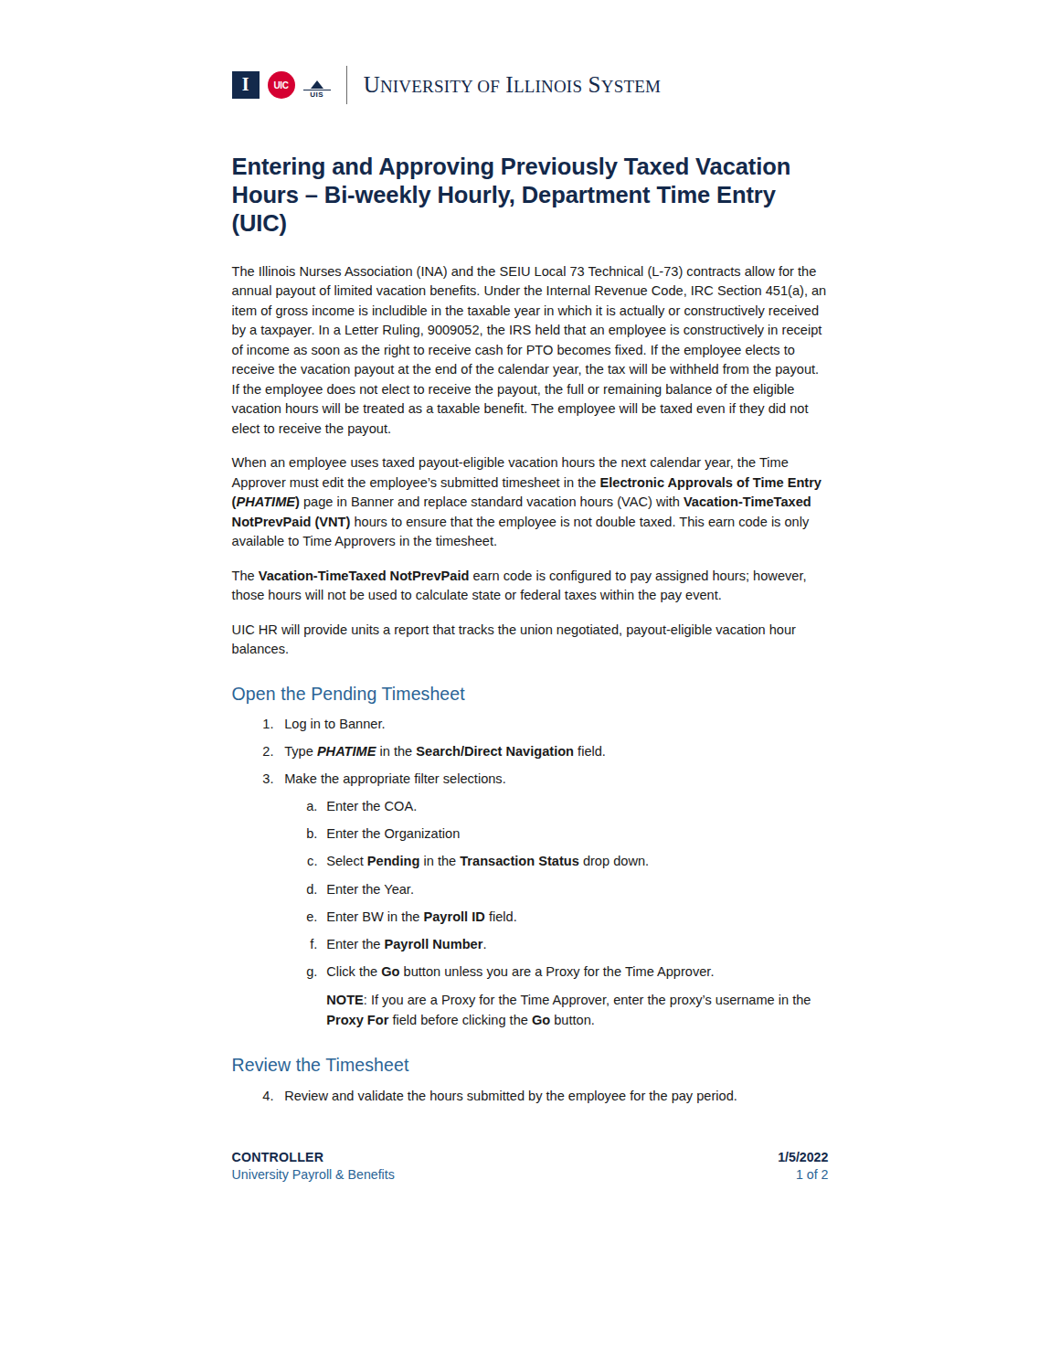I
UIC
UIS
UNIVERSITY OF ILLINOIS SYSTEM
Entering and Approving Previously Taxed Vacation Hours – Bi-weekly Hourly, Department Time Entry (UIC)
The Illinois Nurses Association (INA) and the SEIU Local 73 Technical (L-73) contracts allow for the annual payout of limited vacation benefits. Under the Internal Revenue Code, IRC Section 451(a), an item of gross income is includible in the taxable year in which it is actually or constructively received by a taxpayer. In a Letter Ruling, 9009052, the IRS held that an employee is constructively in receipt of income as soon as the right to receive cash for PTO becomes fixed. If the employee elects to receive the vacation payout at the end of the calendar year, the tax will be withheld from the payout. If the employee does not elect to receive the payout, the full or remaining balance of the eligible vacation hours will be treated as a taxable benefit. The employee will be taxed even if they did not elect to receive the payout.
When an employee uses taxed payout-eligible vacation hours the next calendar year, the Time Approver must edit the employee’s submitted timesheet in the Electronic Approvals of Time Entry (PHATIME) page in Banner and replace standard vacation hours (VAC) with Vacation-TimeTaxed NotPrevPaid (VNT) hours to ensure that the employee is not double taxed. This earn code is only available to Time Approvers in the timesheet.
The Vacation-TimeTaxed NotPrevPaid earn code is configured to pay assigned hours; however, those hours will not be used to calculate state or federal taxes within the pay event.
UIC HR will provide units a report that tracks the union negotiated, payout-eligible vacation hour balances.
Open the Pending Timesheet
Log in to Banner.
Type PHATIME in the Search/Direct Navigation field.
Make the appropriate filter selections.
Enter the COA.
Enter the Organization
Select Pending in the Transaction Status drop down.
Enter the Year.
Enter BW in the Payroll ID field.
Enter the Payroll Number.
Click the Go button unless you are a Proxy for the Time Approver.
NOTE: If you are a Proxy for the Time Approver, enter the proxy’s username in the Proxy For field before clicking the Go button.
Review the Timesheet
Review and validate the hours submitted by the employee for the pay period.
CONTROLLER
University Payroll & Benefits
1/5/2022
1 of 2